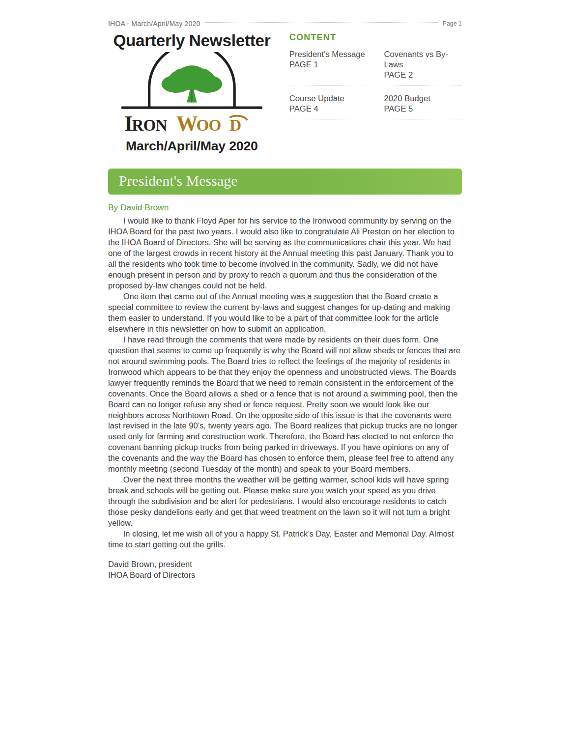IHOA - March/April/May 2020 Page 1
Quarterly Newsletter
I RON W OO D
March/April/May 2020
CONTENT
President's Message
PAGE 1
Covenants vs By-Laws
PAGE 2
Course Update
PAGE 4
2020 Budget
PAGE 5
President's Message
By David Brown
I would like to thank Floyd Aper for his service to the Ironwood community by serving on the IHOA Board for the past two years. I would also like to congratulate Ali Preston on her election to the IHOA Board of Directors. She will be serving as the communications chair this year. We had one of the largest crowds in recent history at the Annual meeting this past January. Thank you to all the residents who took time to become involved in the community. Sadly, we did not have enough present in person and by proxy to reach a quorum and thus the consideration of the proposed by-law changes could not be held.
One item that came out of the Annual meeting was a suggestion that the Board create a special committee to review the current by-laws and suggest changes for up-dating and making them easier to understand. If you would like to be a part of that committee look for the article elsewhere in this newsletter on how to submit an application.
I have read through the comments that were made by residents on their dues form. One question that seems to come up frequently is why the Board will not allow sheds or fences that are not around swimming pools. The Board tries to reflect the feelings of the majority of residents in Ironwood which appears to be that they enjoy the openness and unobstructed views. The Boards lawyer frequently reminds the Board that we need to remain consistent in the enforcement of the covenants. Once the Board allows a shed or a fence that is not around a swimming pool, then the Board can no longer refuse any shed or fence request. Pretty soon we would look like our neighbors across Northtown Road. On the opposite side of this issue is that the covenants were last revised in the late 90’s, twenty years ago. The Board realizes that pickup trucks are no longer used only for farming and construction work. Therefore, the Board has elected to not enforce the covenant banning pickup trucks from being parked in driveways. If you have opinions on any of the covenants and the way the Board has chosen to enforce them, please feel free to attend any monthly meeting (second Tuesday of the month) and speak to your Board members.
Over the next three months the weather will be getting warmer, school kids will have spring break and schools will be getting out. Please make sure you watch your speed as you drive through the subdivision and be alert for pedestrians. I would also encourage residents to catch those pesky dandelions early and get that weed treatment on the lawn so it will not turn a bright yellow.
In closing, let me wish all of you a happy St. Patrick’s Day, Easter and Memorial Day. Almost time to start getting out the grills.
David Brown, president
IHOA Board of Directors